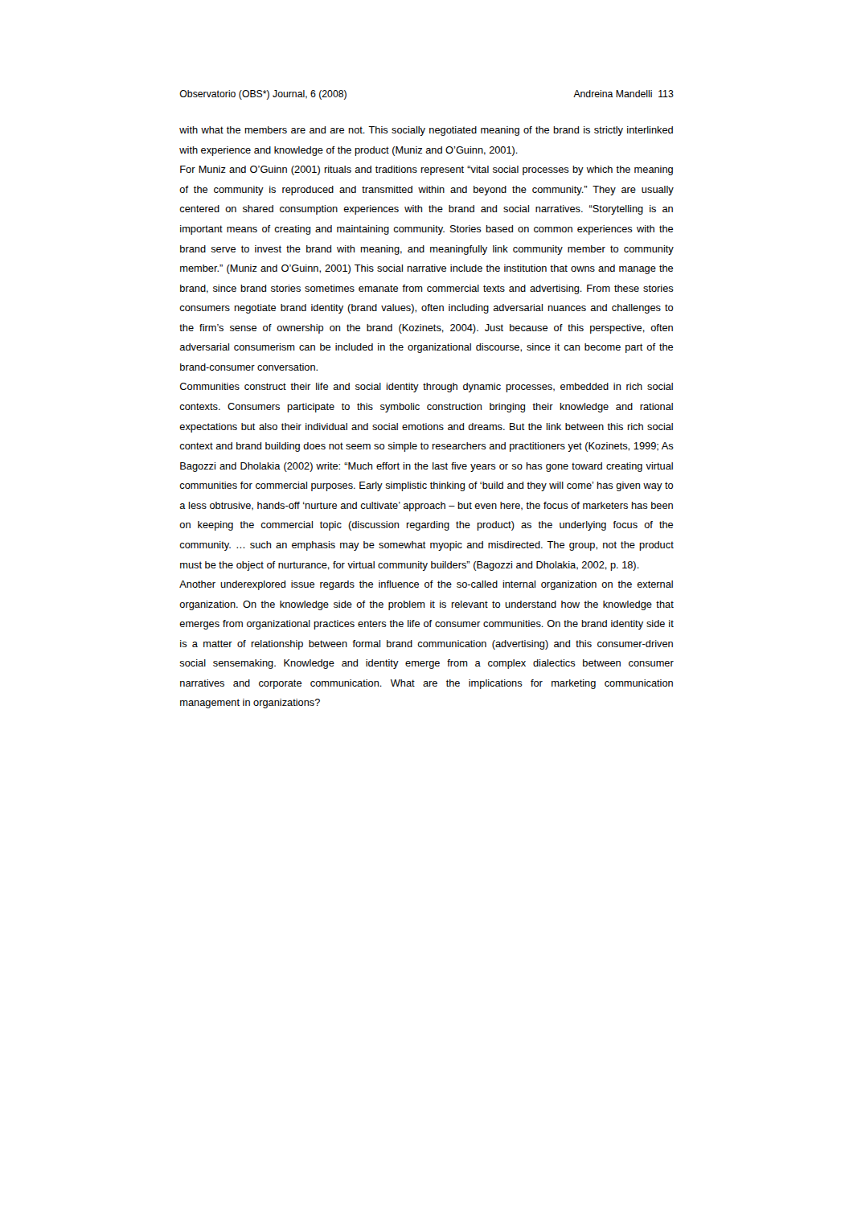Observatorio (OBS*) Journal, 6 (2008)
Andreina Mandelli113
with what the members are and are not. This socially negotiated meaning of the brand is strictly interlinked with experience and knowledge of the product (Muniz and O’Guinn, 2001).
For Muniz and O’Guinn (2001) rituals and traditions represent “vital social processes by which the meaning of the community is reproduced and transmitted within and beyond the community.” They are usually centered on shared consumption experiences with the brand and social narratives. “Storytelling is an important means of creating and maintaining community. Stories based on common experiences with the brand serve to invest the brand with meaning, and meaningfully link community member to community member.” (Muniz and O’Guinn, 2001) This social narrative include the institution that owns and manage the brand, since brand stories sometimes emanate from commercial texts and advertising. From these stories consumers negotiate brand identity (brand values), often including adversarial nuances and challenges to the firm’s sense of ownership on the brand (Kozinets, 2004). Just because of this perspective, often adversarial consumerism can be included in the organizational discourse, since it can become part of the brand-consumer conversation.
Communities construct their life and social identity through dynamic processes, embedded in rich social contexts. Consumers participate to this symbolic construction bringing their knowledge and rational expectations but also their individual and social emotions and dreams. But the link between this rich social context and brand building does not seem so simple to researchers and practitioners yet (Kozinets, 1999; As Bagozzi and Dholakia (2002) write: “Much effort in the last five years or so has gone toward creating virtual communities for commercial purposes. Early simplistic thinking of ‘build and they will come’ has given way to a less obtrusive, hands-off ‘nurture and cultivate’ approach – but even here, the focus of marketers has been on keeping the commercial topic (discussion regarding the product) as the underlying focus of the community. … such an emphasis may be somewhat myopic and misdirected. The group, not the product must be the object of nurturance, for virtual community builders” (Bagozzi and Dholakia, 2002, p. 18).
Another underexplored issue regards the influence of the so-called internal organization on the external organization. On the knowledge side of the problem it is relevant to understand how the knowledge that emerges from organizational practices enters the life of consumer communities. On the brand identity side it is a matter of relationship between formal brand communication (advertising) and this consumer-driven social sensemaking. Knowledge and identity emerge from a complex dialectics between consumer narratives and corporate communication. What are the implications for marketing communication management in organizations?